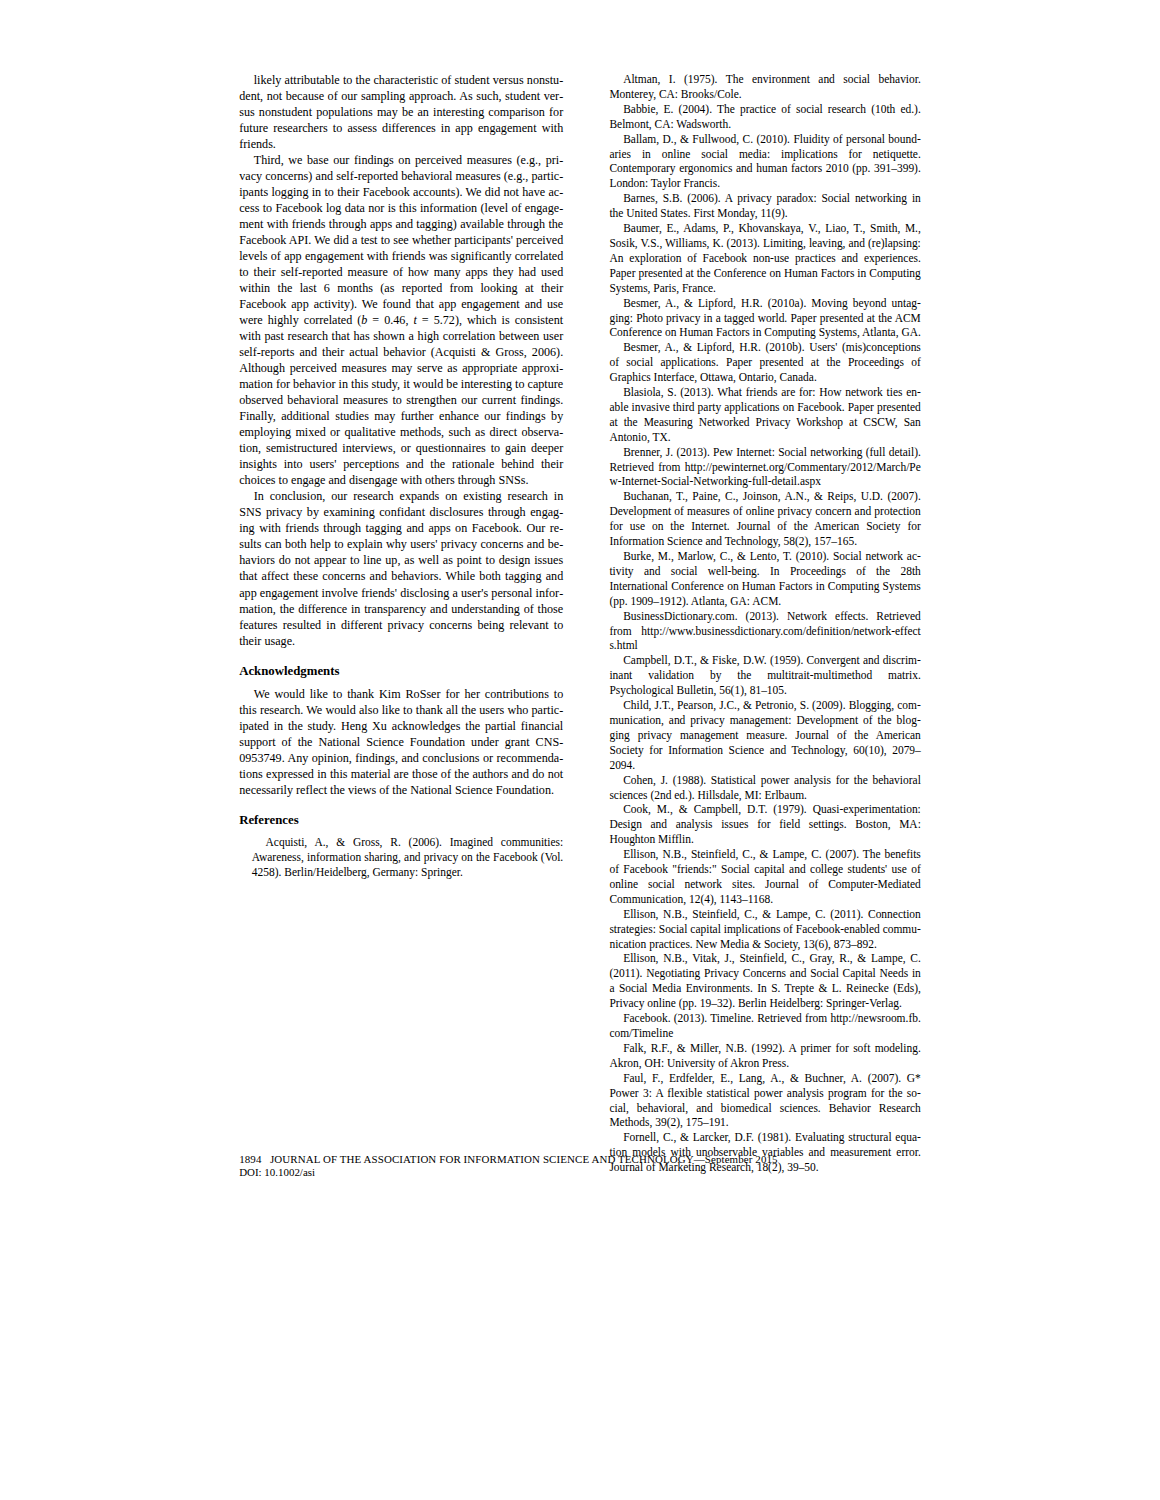likely attributable to the characteristic of student versus nonstudent, not because of our sampling approach. As such, student versus nonstudent populations may be an interesting comparison for future researchers to assess differences in app engagement with friends.
Third, we base our findings on perceived measures (e.g., privacy concerns) and self-reported behavioral measures (e.g., participants logging in to their Facebook accounts). We did not have access to Facebook log data nor is this information (level of engagement with friends through apps and tagging) available through the Facebook API. We did a test to see whether participants' perceived levels of app engagement with friends was significantly correlated to their self-reported measure of how many apps they had used within the last 6 months (as reported from looking at their Facebook app activity). We found that app engagement and use were highly correlated (b = 0.46, t = 5.72), which is consistent with past research that has shown a high correlation between user self-reports and their actual behavior (Acquisti & Gross, 2006). Although perceived measures may serve as appropriate approximation for behavior in this study, it would be interesting to capture observed behavioral measures to strengthen our current findings. Finally, additional studies may further enhance our findings by employing mixed or qualitative methods, such as direct observation, semistructured interviews, or questionnaires to gain deeper insights into users' perceptions and the rationale behind their choices to engage and disengage with others through SNSs.
In conclusion, our research expands on existing research in SNS privacy by examining confidant disclosures through engaging with friends through tagging and apps on Facebook. Our results can both help to explain why users' privacy concerns and behaviors do not appear to line up, as well as point to design issues that affect these concerns and behaviors. While both tagging and app engagement involve friends' disclosing a user's personal information, the difference in transparency and understanding of those features resulted in different privacy concerns being relevant to their usage.
Acknowledgments
We would like to thank Kim RoSser for her contributions to this research. We would also like to thank all the users who participated in the study. Heng Xu acknowledges the partial financial support of the National Science Foundation under grant CNS-0953749. Any opinion, findings, and conclusions or recommendations expressed in this material are those of the authors and do not necessarily reflect the views of the National Science Foundation.
References
Acquisti, A., & Gross, R. (2006). Imagined communities: Awareness, information sharing, and privacy on the Facebook (Vol. 4258). Berlin/Heidelberg, Germany: Springer.
Altman, I. (1975). The environment and social behavior. Monterey, CA: Brooks/Cole.
Babbie, E. (2004). The practice of social research (10th ed.). Belmont, CA: Wadsworth.
Ballam, D., & Fullwood, C. (2010). Fluidity of personal boundaries in online social media: implications for netiquette. Contemporary ergonomics and human factors 2010 (pp. 391–399). London: Taylor Francis.
Barnes, S.B. (2006). A privacy paradox: Social networking in the United States. First Monday, 11(9).
Baumer, E., Adams, P., Khovanskaya, V., Liao, T., Smith, M., Sosik, V.S., Williams, K. (2013). Limiting, leaving, and (re)lapsing: An exploration of Facebook non-use practices and experiences. Paper presented at the Conference on Human Factors in Computing Systems, Paris, France.
Besmer, A., & Lipford, H.R. (2010a). Moving beyond untagging: Photo privacy in a tagged world. Paper presented at the ACM Conference on Human Factors in Computing Systems, Atlanta, GA.
Besmer, A., & Lipford, H.R. (2010b). Users' (mis)conceptions of social applications. Paper presented at the Proceedings of Graphics Interface, Ottawa, Ontario, Canada.
Blasiola, S. (2013). What friends are for: How network ties enable invasive third party applications on Facebook. Paper presented at the Measuring Networked Privacy Workshop at CSCW, San Antonio, TX.
Brenner, J. (2013). Pew Internet: Social networking (full detail). Retrieved from http://pewinternet.org/Commentary/2012/March/Pew-Internet-Social-Networking-full-detail.aspx
Buchanan, T., Paine, C., Joinson, A.N., & Reips, U.D. (2007). Development of measures of online privacy concern and protection for use on the Internet. Journal of the American Society for Information Science and Technology, 58(2), 157–165.
Burke, M., Marlow, C., & Lento, T. (2010). Social network activity and social well-being. In Proceedings of the 28th International Conference on Human Factors in Computing Systems (pp. 1909–1912). Atlanta, GA: ACM.
BusinessDictionary.com. (2013). Network effects. Retrieved from http://www.businessdictionary.com/definition/network-effects.html
Campbell, D.T., & Fiske, D.W. (1959). Convergent and discriminant validation by the multitrait-multimethod matrix. Psychological Bulletin, 56(1), 81–105.
Child, J.T., Pearson, J.C., & Petronio, S. (2009). Blogging, communication, and privacy management: Development of the blogging privacy management measure. Journal of the American Society for Information Science and Technology, 60(10), 2079–2094.
Cohen, J. (1988). Statistical power analysis for the behavioral sciences (2nd ed.). Hillsdale, MI: Erlbaum.
Cook, M., & Campbell, D.T. (1979). Quasi-experimentation: Design and analysis issues for field settings. Boston, MA: Houghton Mifflin.
Ellison, N.B., Steinfield, C., & Lampe, C. (2007). The benefits of Facebook "friends:" Social capital and college students' use of online social network sites. Journal of Computer-Mediated Communication, 12(4), 1143–1168.
Ellison, N.B., Steinfield, C., & Lampe, C. (2011). Connection strategies: Social capital implications of Facebook-enabled communication practices. New Media & Society, 13(6), 873–892.
Ellison, N.B., Vitak, J., Steinfield, C., Gray, R., & Lampe, C. (2011). Negotiating Privacy Concerns and Social Capital Needs in a Social Media Environments. In S. Trepte & L. Reinecke (Eds), Privacy online (pp. 19–32). Berlin Heidelberg: Springer-Verlag.
Facebook. (2013). Timeline. Retrieved from http://newsroom.fb.com/Timeline
Falk, R.F., & Miller, N.B. (1992). A primer for soft modeling. Akron, OH: University of Akron Press.
Faul, F., Erdfelder, E., Lang, A., & Buchner, A. (2007). G* Power 3: A flexible statistical power analysis program for the social, behavioral, and biomedical sciences. Behavior Research Methods, 39(2), 175–191.
Fornell, C., & Larcker, D.F. (1981). Evaluating structural equation models with unobservable variables and measurement error. Journal of Marketing Research, 18(2), 39–50.
1894 JOURNAL OF THE ASSOCIATION FOR INFORMATION SCIENCE AND TECHNOLOGY—September 2015
DOI: 10.1002/asi